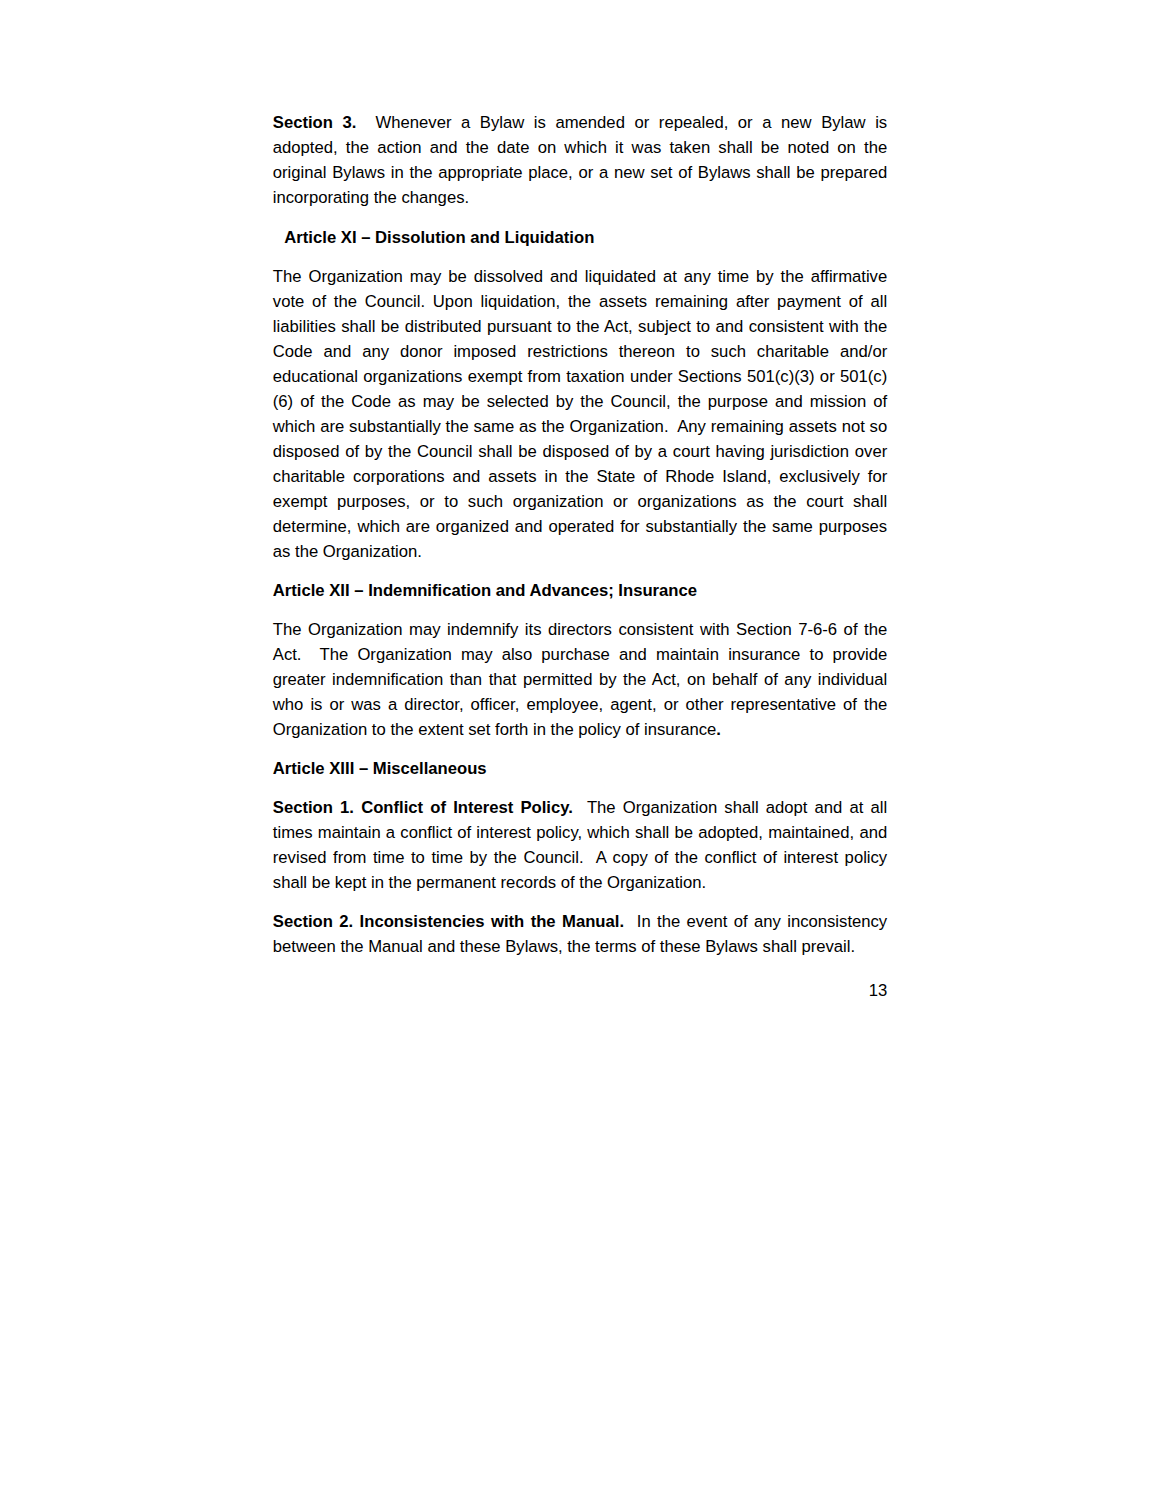Section 3. Whenever a Bylaw is amended or repealed, or a new Bylaw is adopted, the action and the date on which it was taken shall be noted on the original Bylaws in the appropriate place, or a new set of Bylaws shall be prepared incorporating the changes.
Article XI – Dissolution and Liquidation
The Organization may be dissolved and liquidated at any time by the affirmative vote of the Council. Upon liquidation, the assets remaining after payment of all liabilities shall be distributed pursuant to the Act, subject to and consistent with the Code and any donor imposed restrictions thereon to such charitable and/or educational organizations exempt from taxation under Sections 501(c)(3) or 501(c)(6) of the Code as may be selected by the Council, the purpose and mission of which are substantially the same as the Organization. Any remaining assets not so disposed of by the Council shall be disposed of by a court having jurisdiction over charitable corporations and assets in the State of Rhode Island, exclusively for exempt purposes, or to such organization or organizations as the court shall determine, which are organized and operated for substantially the same purposes as the Organization.
Article XII – Indemnification and Advances; Insurance
The Organization may indemnify its directors consistent with Section 7-6-6 of the Act. The Organization may also purchase and maintain insurance to provide greater indemnification than that permitted by the Act, on behalf of any individual who is or was a director, officer, employee, agent, or other representative of the Organization to the extent set forth in the policy of insurance.
Article XIII – Miscellaneous
Section 1. Conflict of Interest Policy. The Organization shall adopt and at all times maintain a conflict of interest policy, which shall be adopted, maintained, and revised from time to time by the Council. A copy of the conflict of interest policy shall be kept in the permanent records of the Organization.
Section 2. Inconsistencies with the Manual. In the event of any inconsistency between the Manual and these Bylaws, the terms of these Bylaws shall prevail.
13